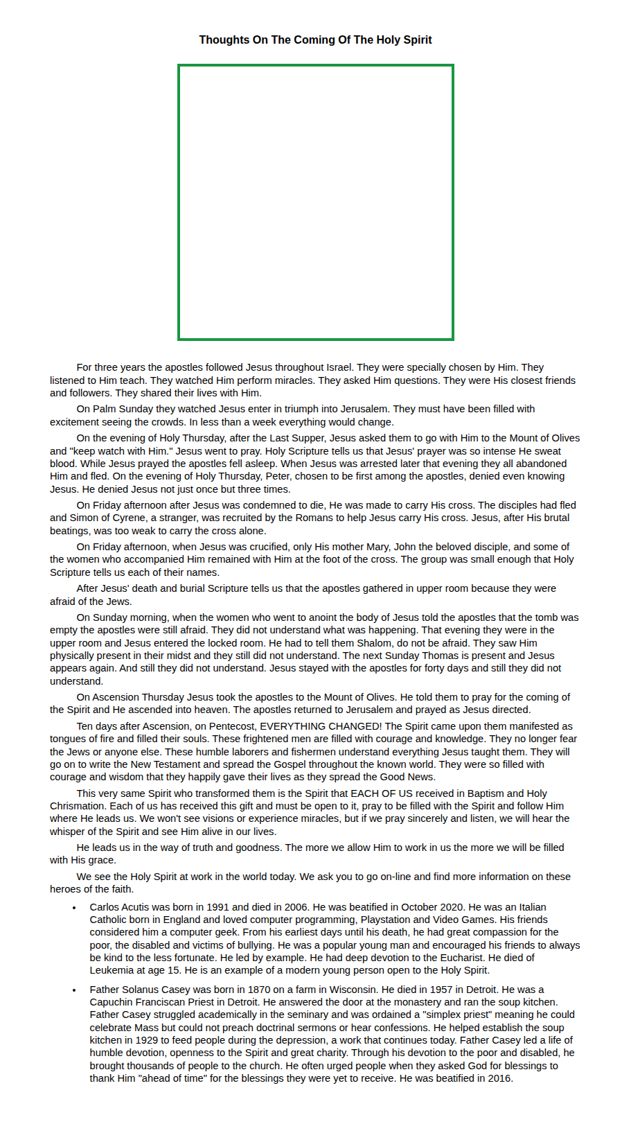Thoughts On The Coming Of The Holy Spirit
For three years the apostles followed Jesus throughout Israel. They were specially chosen by Him. They listened to Him teach. They watched Him perform miracles. They asked Him questions. They were His closest friends and followers. They shared their lives with Him.
On Palm Sunday they watched Jesus enter in triumph into Jerusalem. They must have been filled with excitement seeing the crowds. In less than a week everything would change.
On the evening of Holy Thursday, after the Last Supper, Jesus asked them to go with Him to the Mount of Olives and "keep watch with Him." Jesus went to pray. Holy Scripture tells us that Jesus' prayer was so intense He sweat blood. While Jesus prayed the apostles fell asleep. When Jesus was arrested later that evening they all abandoned Him and fled. On the evening of Holy Thursday, Peter, chosen to be first among the apostles, denied even knowing Jesus. He denied Jesus not just once but three times.
On Friday afternoon after Jesus was condemned to die, He was made to carry His cross. The disciples had fled and Simon of Cyrene, a stranger, was recruited by the Romans to help Jesus carry His cross. Jesus, after His brutal beatings, was too weak to carry the cross alone.
On Friday afternoon, when Jesus was crucified, only His mother Mary, John the beloved disciple, and some of the women who accompanied Him remained with Him at the foot of the cross. The group was small enough that Holy Scripture tells us each of their names.
After Jesus' death and burial Scripture tells us that the apostles gathered in upper room because they were afraid of the Jews.
On Sunday morning, when the women who went to anoint the body of Jesus told the apostles that the tomb was empty the apostles were still afraid. They did not understand what was happening. That evening they were in the upper room and Jesus entered the locked room. He had to tell them Shalom, do not be afraid. They saw Him physically present in their midst and they still did not understand. The next Sunday Thomas is present and Jesus appears again. And still they did not understand. Jesus stayed with the apostles for forty days and still they did not understand.
On Ascension Thursday Jesus took the apostles to the Mount of Olives. He told them to pray for the coming of the Spirit and He ascended into heaven. The apostles returned to Jerusalem and prayed as Jesus directed.
Ten days after Ascension, on Pentecost, EVERYTHING CHANGED! The Spirit came upon them manifested as tongues of fire and filled their souls. These frightened men are filled with courage and knowledge. They no longer fear the Jews or anyone else. These humble laborers and fishermen understand everything Jesus taught them. They will go on to write the New Testament and spread the Gospel throughout the known world. They were so filled with courage and wisdom that they happily gave their lives as they spread the Good News.
This very same Spirit who transformed them is the Spirit that EACH OF US received in Baptism and Holy Chrismation. Each of us has received this gift and must be open to it, pray to be filled with the Spirit and follow Him where He leads us. We won't see visions or experience miracles, but if we pray sincerely and listen, we will hear the whisper of the Spirit and see Him alive in our lives.
He leads us in the way of truth and goodness. The more we allow Him to work in us the more we will be filled with His grace.
We see the Holy Spirit at work in the world today. We ask you to go on-line and find more information on these heroes of the faith.
Carlos Acutis was born in 1991 and died in 2006. He was beatified in October 2020. He was an Italian Catholic born in England and loved computer programming, Playstation and Video Games. His friends considered him a computer geek. From his earliest days until his death, he had great compassion for the poor, the disabled and victims of bullying. He was a popular young man and encouraged his friends to always be kind to the less fortunate. He led by example. He had deep devotion to the Eucharist. He died of Leukemia at age 15. He is an example of a modern young person open to the Holy Spirit.
Father Solanus Casey was born in 1870 on a farm in Wisconsin. He died in 1957 in Detroit. He was a Capuchin Franciscan Priest in Detroit. He answered the door at the monastery and ran the soup kitchen. Father Casey struggled academically in the seminary and was ordained a "simplex priest" meaning he could celebrate Mass but could not preach doctrinal sermons or hear confessions. He helped establish the soup kitchen in 1929 to feed people during the depression, a work that continues today. Father Casey led a life of humble devotion, openness to the Spirit and great charity. Through his devotion to the poor and disabled, he brought thousands of people to the church. He often urged people when they asked God for blessings to thank Him "ahead of time" for the blessings they were yet to receive. He was beatified in 2016.